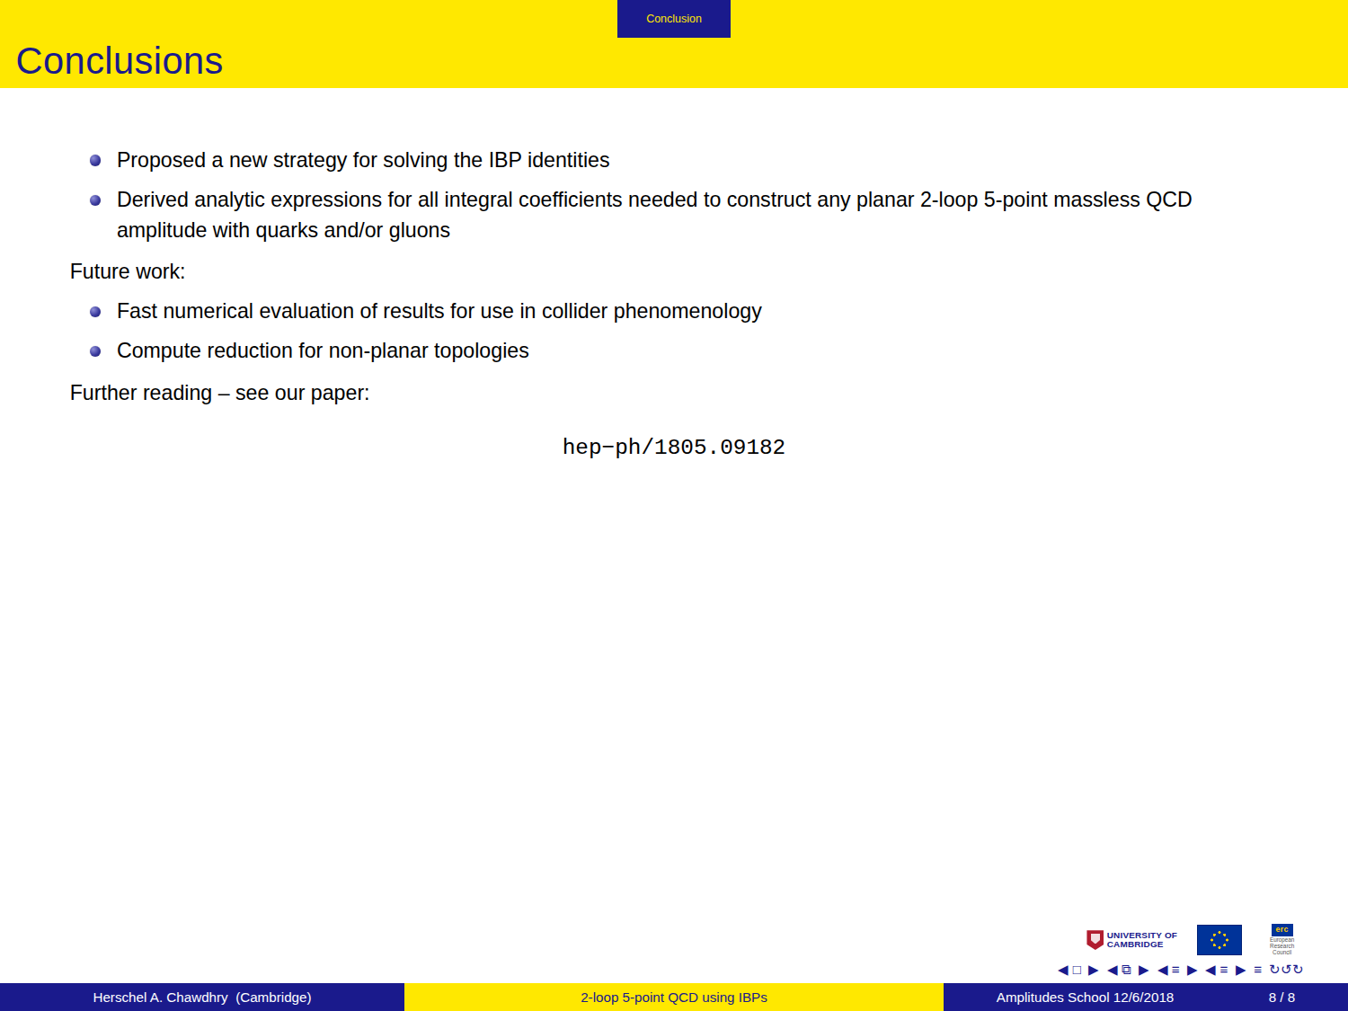Conclusion
Conclusions
Proposed a new strategy for solving the IBP identities
Derived analytic expressions for all integral coefficients needed to construct any planar 2-loop 5-point massless QCD amplitude with quarks and/or gluons
Future work:
Fast numerical evaluation of results for use in collider phenomenology
Compute reduction for non-planar topologies
Further reading – see our paper:
hep−ph/1805.09182
UNIVERSITY OF CAMBRIDGE
erc
European Research Council
◀ □ ▶ ◀ ⧉ ▶ ◀ ≡ ▶ ◀ ≡ ▶ ≡ ↻↺↻
Herschel A. Chawdhry (Cambridge)
2-loop 5-point QCD using IBPs
Amplitudes School 12/6/2018 8 / 8